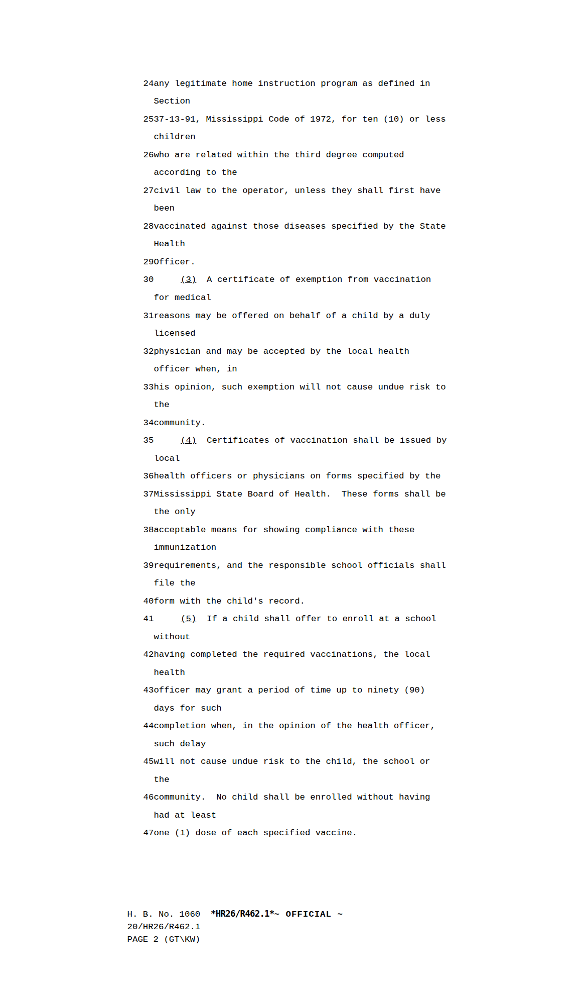| 24 | any legitimate home instruction program as defined in Section |
| 25 | 37-13-91, Mississippi Code of 1972, for ten (10) or less children |
| 26 | who are related within the third degree computed according to the |
| 27 | civil law to the operator, unless they shall first have been |
| 28 | vaccinated against those diseases specified by the State Health |
| 29 | Officer. |
| 30 | (3) A certificate of exemption from vaccination for medical |
| 31 | reasons may be offered on behalf of a child by a duly licensed |
| 32 | physician and may be accepted by the local health officer when, in |
| 33 | his opinion, such exemption will not cause undue risk to the |
| 34 | community. |
| 35 | (4) Certificates of vaccination shall be issued by local |
| 36 | health officers or physicians on forms specified by the |
| 37 | Mississippi State Board of Health. These forms shall be the only |
| 38 | acceptable means for showing compliance with these immunization |
| 39 | requirements, and the responsible school officials shall file the |
| 40 | form with the child's record. |
| 41 | (5) If a child shall offer to enroll at a school without |
| 42 | having completed the required vaccinations, the local health |
| 43 | officer may grant a period of time up to ninety (90) days for such |
| 44 | completion when, in the opinion of the health officer, such delay |
| 45 | will not cause undue risk to the child, the school or the |
| 46 | community. No child shall be enrolled without having had at least |
| 47 | one (1) dose of each specified vaccine. |
H. B. No. 1060 *HR26/R462.1* ~ OFFICIAL ~
20/HR26/R462.1
PAGE 2 (GT\KW)